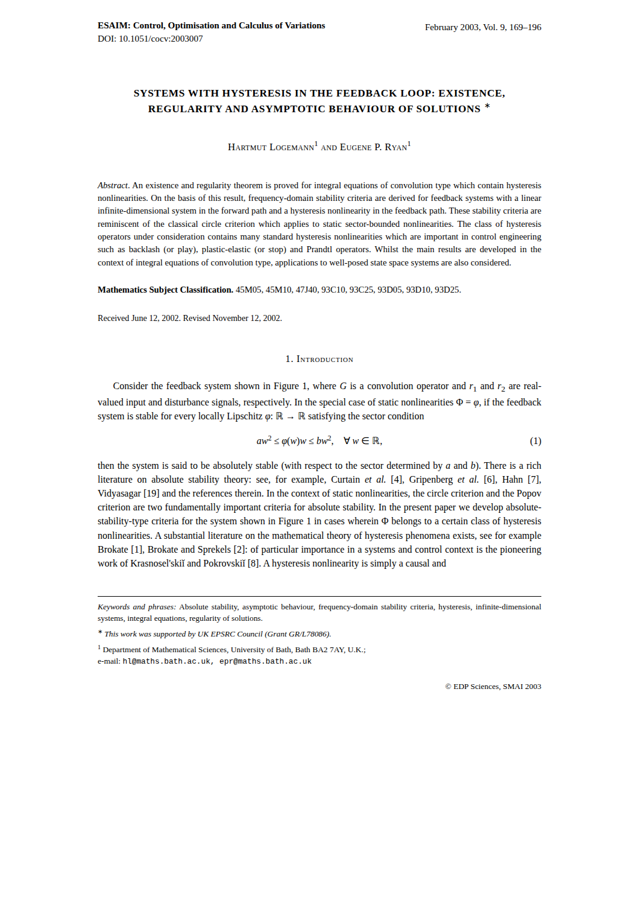ESAIM: Control, Optimisation and Calculus of Variations
DOI: 10.1051/cocv:2003007
February 2003, Vol. 9, 169–196
Systems with hysteresis in the feedback loop: existence,
regularity and asymptotic behaviour of solutions ∗
Hartmut Logemann1 and Eugene P. Ryan1
Abstract. An existence and regularity theorem is proved for integral equations of convolution type which contain hysteresis nonlinearities. On the basis of this result, frequency-domain stability criteria are derived for feedback systems with a linear infinite-dimensional system in the forward path and a hysteresis nonlinearity in the feedback path. These stability criteria are reminiscent of the classical circle criterion which applies to static sector-bounded nonlinearities. The class of hysteresis operators under consideration contains many standard hysteresis nonlinearities which are important in control engineering such as backlash (or play), plastic-elastic (or stop) and Prandtl operators. Whilst the main results are developed in the context of integral equations of convolution type, applications to well-posed state space systems are also considered.
Mathematics Subject Classification. 45M05, 45M10, 47J40, 93C10, 93C25, 93D05, 93D10, 93D25.
Received June 12, 2002. Revised November 12, 2002.
1. Introduction
Consider the feedback system shown in Figure 1, where G is a convolution operator and r1 and r2 are real-valued input and disturbance signals, respectively. In the special case of static nonlinearities Φ = φ, if the feedback system is stable for every locally Lipschitz φ: ℝ → ℝ satisfying the sector condition
aw2 ≤ φ(w)w ≤ bw2, ∀ w ∈ ℝ,
(1)
then the system is said to be absolutely stable (with respect to the sector determined by a and b). There is a rich literature on absolute stability theory: see, for example, Curtain et al. [4], Gripenberg et al. [6], Hahn [7], Vidyasagar [19] and the references therein. In the context of static nonlinearities, the circle criterion and the Popov criterion are two fundamentally important criteria for absolute stability. In the present paper we develop absolute-stability-type criteria for the system shown in Figure 1 in cases wherein Φ belongs to a certain class of hysteresis nonlinearities. A substantial literature on the mathematical theory of hysteresis phenomena exists, see for example Brokate [1], Brokate and Sprekels [2]: of particular importance in a systems and control context is the pioneering work of Krasnosel'skiĭ and Pokrovskiĭ [8]. A hysteresis nonlinearity is simply a causal and
Keywords and phrases: Absolute stability, asymptotic behaviour, frequency-domain stability criteria, hysteresis, infinite-dimensional systems, integral equations, regularity of solutions.
∗ This work was supported by UK EPSRC Council (Grant GR/L78086).
1 Department of Mathematical Sciences, University of Bath, Bath BA2 7AY, U.K.;
e-mail: hl@maths.bath.ac.uk, epr@maths.bath.ac.uk
© EDP Sciences, SMAI 2003